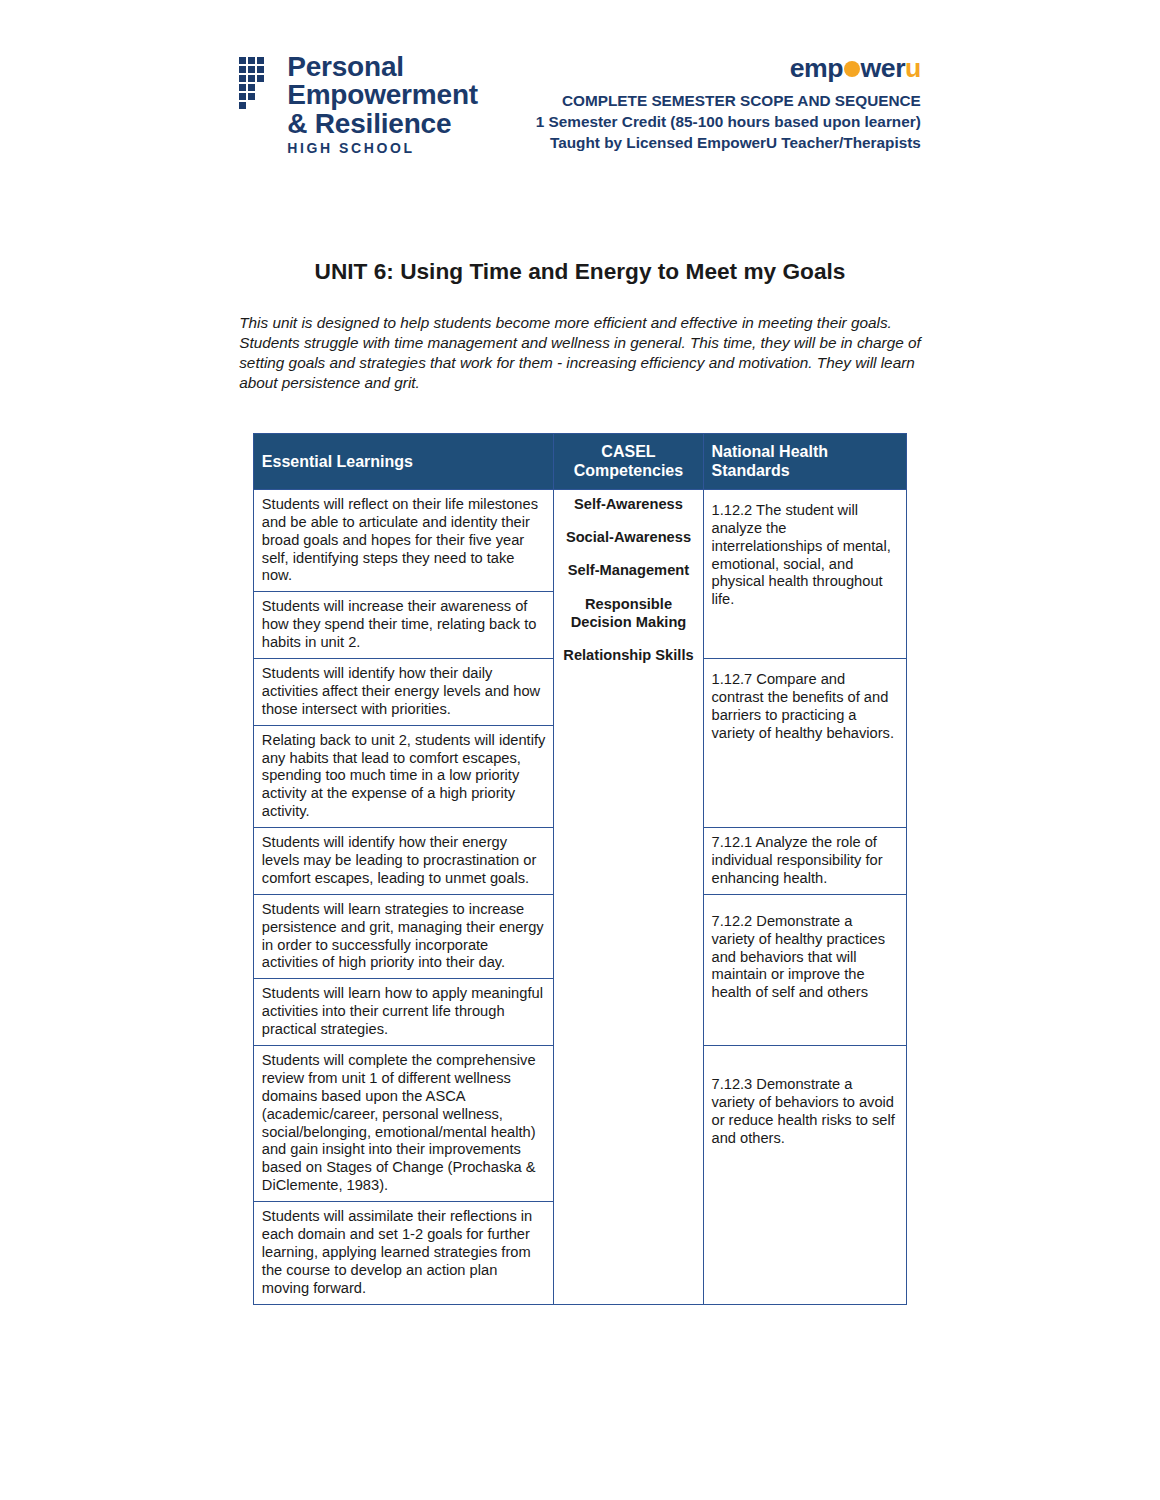Personal
Empowerment
& Resilience
HIGH SCHOOL
emp weru
COMPLETE SEMESTER SCOPE AND SEQUENCE
1 Semester Credit (85-100 hours based upon learner)
Taught by Licensed EmpowerU Teacher/Therapists
UNIT 6: Using Time and Energy to Meet my Goals
This unit is designed to help students become more efficient and effective in meeting their goals. Students struggle with time management and wellness in general. This time, they will be in charge of setting goals and strategies that work for them - increasing efficiency and motivation. They will learn about persistence and grit.
| Essential Learnings | CASEL Competencies | National Health Standards |
| --- | --- | --- |
| Students will reflect on their life milestones and be able to articulate and identity their broad goals and hopes for their five year self, identifying steps they need to take now. | Self-Awareness Social-Awareness Self-Management Responsible Decision Making Relationship Skills | 1.12.2 The student will analyze the interrelationships of mental, emotional, social, and physical health throughout life. |
| Students will increase their awareness of how they spend their time, relating back to habits in unit 2. |
| Students will identify how their daily activities affect their energy levels and how those intersect with priorities. | 1.12.7 Compare and contrast the benefits of and barriers to practicing a variety of healthy behaviors. |
| Relating back to unit 2, students will identify any habits that lead to comfort escapes, spending too much time in a low priority activity at the expense of a high priority activity. |
| Students will identify how their energy levels may be leading to procrastination or comfort escapes, leading to unmet goals. | 7.12.1 Analyze the role of individual responsibility for enhancing health. |
| Students will learn strategies to increase persistence and grit, managing their energy in order to successfully incorporate activities of high priority into their day. | 7.12.2 Demonstrate a variety of healthy practices and behaviors that will maintain or improve the health of self and others |
| Students will learn how to apply meaningful activities into their current life through practical strategies. |
| Students will complete the comprehensive review from unit 1 of different wellness domains based upon the ASCA (academic/career, personal wellness, social/belonging, emotional/mental health) and gain insight into their improvements based on Stages of Change (Prochaska & DiClemente, 1983). | 7.12.3 Demonstrate a variety of behaviors to avoid or reduce health risks to self and others. |
| Students will assimilate their reflections in each domain and set 1-2 goals for further learning, applying learned strategies from the course to develop an action plan moving forward. |